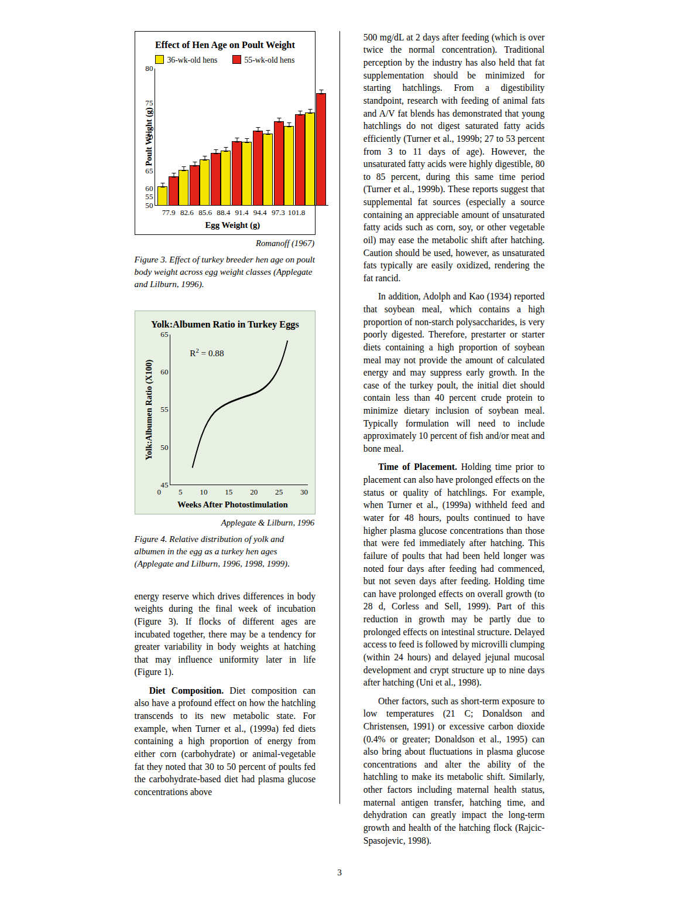Effect of Hen Age on Poult Weight
36-wk-old hens
55-wk-old hens
Poult Weight (g)
80 75 70 65 60 50 55
77.982.685.688.4 91.494.497.3101.8
Egg Weight (g)
Romanoff (1967)
Figure 3. Effect of turkey breeder hen age on poult body weight across egg weight classes (Applegate and Lilburn, 1996).
Yolk:Albumen Ratio in Turkey Eggs
Yolk:Albumen Ratio (X100)
65 60 55 50 45
R2 = 0.88
051015 202530
Weeks After Photostimulation
Applegate & Lilburn, 1996
Figure 4. Relative distribution of yolk and albumen in the egg as a turkey hen ages (Applegate and Lilburn, 1996, 1998, 1999).
energy reserve which drives differences in body weights during the final week of incubation (Figure 3). If flocks of different ages are incubated together, there may be a tendency for greater variability in body weights at hatching that may influence uniformity later in life (Figure 1).
Diet Composition. Diet composition can also have a profound effect on how the hatchling transcends to its new metabolic state. For example, when Turner et al., (1999a) fed diets containing a high proportion of energy from either corn (carbohydrate) or animal-vegetable fat they noted that 30 to 50 percent of poults fed the carbohydrate-based diet had plasma glucose concentrations above
500 mg/dL at 2 days after feeding (which is over twice the normal concentration). Traditional perception by the industry has also held that fat supplementation should be minimized for starting hatchlings. From a digestibility standpoint, research with feeding of animal fats and A/V fat blends has demonstrated that young hatchlings do not digest saturated fatty acids efficiently (Turner et al., 1999b; 27 to 53 percent from 3 to 11 days of age). However, the unsaturated fatty acids were highly digestible, 80 to 85 percent, during this same time period (Turner et al., 1999b). These reports suggest that supplemental fat sources (especially a source containing an appreciable amount of unsaturated fatty acids such as corn, soy, or other vegetable oil) may ease the metabolic shift after hatching. Caution should be used, however, as unsaturated fats typically are easily oxidized, rendering the fat rancid.
In addition, Adolph and Kao (1934) reported that soybean meal, which contains a high proportion of non-starch polysaccharides, is very poorly digested. Therefore, prestarter or starter diets containing a high proportion of soybean meal may not provide the amount of calculated energy and may suppress early growth. In the case of the turkey poult, the initial diet should contain less than 40 percent crude protein to minimize dietary inclusion of soybean meal. Typically formulation will need to include approximately 10 percent of fish and/or meat and bone meal.
Time of Placement. Holding time prior to placement can also have prolonged effects on the status or quality of hatchlings. For example, when Turner et al., (1999a) withheld feed and water for 48 hours, poults continued to have higher plasma glucose concentrations than those that were fed immediately after hatching. This failure of poults that had been held longer was noted four days after feeding had commenced, but not seven days after feeding. Holding time can have prolonged effects on overall growth (to 28 d, Corless and Sell, 1999). Part of this reduction in growth may be partly due to prolonged effects on intestinal structure. Delayed access to feed is followed by microvilli clumping (within 24 hours) and delayed jejunal mucosal development and crypt structure up to nine days after hatching (Uni et al., 1998).
Other factors, such as short-term exposure to low temperatures (21 C; Donaldson and Christensen, 1991) or excessive carbon dioxide (0.4% or greater; Donaldson et al., 1995) can also bring about fluctuations in plasma glucose concentrations and alter the ability of the hatchling to make its metabolic shift. Similarly, other factors including maternal health status, maternal antigen transfer, hatching time, and dehydration can greatly impact the long-term growth and health of the hatching flock (Rajcic-Spasojevic, 1998).
3